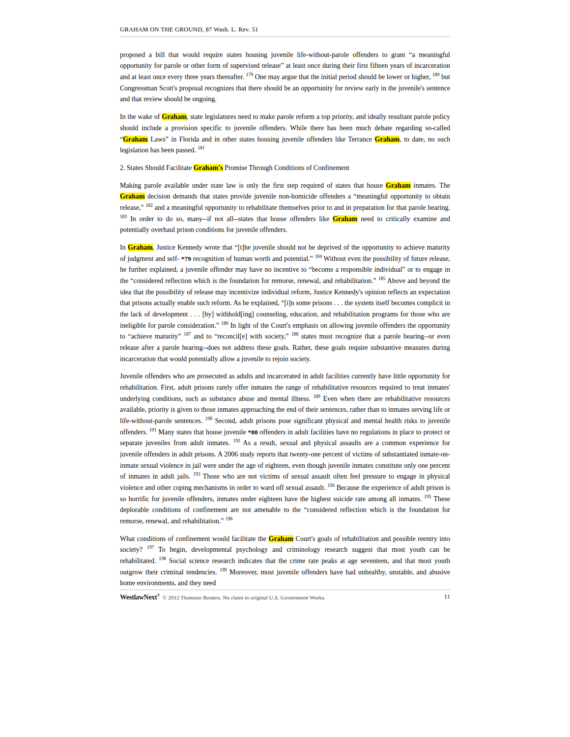GRAHAM ON THE GROUND, 87 Wash. L. Rev. 51
proposed a bill that would require states housing juvenile life-without-parole offenders to grant “a meaningful opportunity for parole or other form of supervised release” at least once during their first fifteen years of incarceration and at least once every three years thereafter. 179 One may argue that the initial period should be lower or higher, 180 but Congressman Scott's proposal recognizes that there should be an opportunity for review early in the juvenile's sentence and that review should be ongoing.
In the wake of Graham, state legislatures need to make parole reform a top priority, and ideally resultant parole policy should include a provision specific to juvenile offenders. While there has been much debate regarding so-called “Graham Laws” in Florida and in other states housing juvenile offenders like Terrance Graham, to date, no such legislation has been passed. 181
2. States Should Facilitate Graham's Promise Through Conditions of Confinement
Making parole available under state law is only the first step required of states that house Graham inmates. The Graham decision demands that states provide juvenile non-homicide offenders a “meaningful opportunity to obtain release,” 182 and a meaningful opportunity to rehabilitate themselves prior to and in preparation for that parole hearing. 183 In order to do so, many--if not all--states that house offenders like Graham need to critically examine and potentially overhaul prison conditions for juvenile offenders.
In Graham, Justice Kennedy wrote that “[t]he juvenile should not be deprived of the opportunity to achieve maturity of judgment and self- *79 recognition of human worth and potential.” 184 Without even the possibility of future release, he further explained, a juvenile offender may have no incentive to “become a responsible individual” or to engage in the “considered reflection which is the foundation for remorse, renewal, and rehabilitation.” 185 Above and beyond the idea that the possibility of release may incentivize individual reform, Justice Kennedy's opinion reflects an expectation that prisons actually enable such reform. As he explained, “[i]n some prisons . . . the system itself becomes complicit in the lack of development . . . [by] withhold[ing] counseling, education, and rehabilitation programs for those who are ineligible for parole consideration.” 186 In light of the Court's emphasis on allowing juvenile offenders the opportunity to “achieve maturity” 187 and to “reconcil[e] with society,” 188 states must recognize that a parole hearing--or even release after a parole hearing--does not address these goals. Rather, these goals require substantive measures during incarceration that would potentially allow a juvenile to rejoin society.
Juvenile offenders who are prosecuted as adults and incarcerated in adult facilities currently have little opportunity for rehabilitation. First, adult prisons rarely offer inmates the range of rehabilitative resources required to treat inmates' underlying conditions, such as substance abuse and mental illness. 189 Even when there are rehabilitative resources available, priority is given to those inmates approaching the end of their sentences, rather than to inmates serving life or life-without-parole sentences. 190 Second, adult prisons pose significant physical and mental health risks to juvenile offenders. 191 Many states that house juvenile *80 offenders in adult facilities have no regulations in place to protect or separate juveniles from adult inmates. 192 As a result, sexual and physical assaults are a common experience for juvenile offenders in adult prisons. A 2006 study reports that twenty-one percent of victims of substantiated inmate-on-inmate sexual violence in jail were under the age of eighteen, even though juvenile inmates constitute only one percent of inmates in adult jails. 193 Those who are not victims of sexual assault often feel pressure to engage in physical violence and other coping mechanisms in order to ward off sexual assault. 194 Because the experience of adult prison is so horrific for juvenile offenders, inmates under eighteen have the highest suicide rate among all inmates. 195 These deplorable conditions of confinement are not amenable to the “considered reflection which is the foundation for remorse, renewal, and rehabilitation.” 196
What conditions of confinement would facilitate the Graham Court's goals of rehabilitation and possible reentry into society? 197 To begin, developmental psychology and criminology research suggest that most youth can be rehabilitated. 198 Social science research indicates that the crime rate peaks at age seventeen, and that most youth outgrow their criminal tendencies. 199 Moreover, most juvenile offenders have had unhealthy, unstable, and abusive home environments, and they need
11 WestlawNext® © 2012 Thomson Reuters. No claim to original U.S. Government Works.